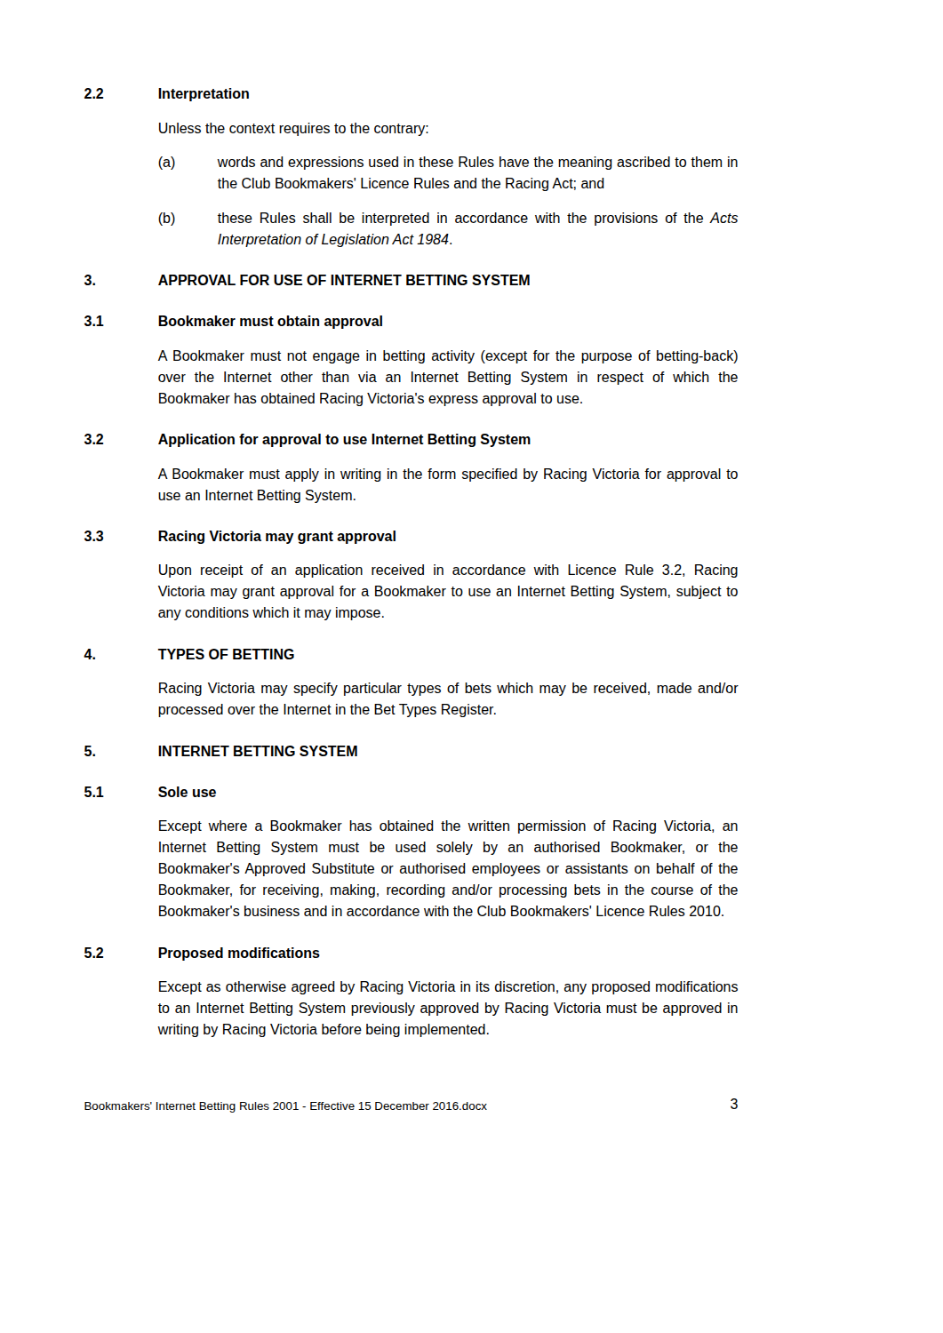2.2 Interpretation
Unless the context requires to the contrary:
(a) words and expressions used in these Rules have the meaning ascribed to them in the Club Bookmakers' Licence Rules and the Racing Act; and
(b) these Rules shall be interpreted in accordance with the provisions of the Acts Interpretation of Legislation Act 1984.
3. Approval for use of Internet Betting System
3.1 Bookmaker must obtain approval
A Bookmaker must not engage in betting activity (except for the purpose of betting-back) over the Internet other than via an Internet Betting System in respect of which the Bookmaker has obtained Racing Victoria's express approval to use.
3.2 Application for approval to use Internet Betting System
A Bookmaker must apply in writing in the form specified by Racing Victoria for approval to use an Internet Betting System.
3.3 Racing Victoria may grant approval
Upon receipt of an application received in accordance with Licence Rule 3.2, Racing Victoria may grant approval for a Bookmaker to use an Internet Betting System, subject to any conditions which it may impose.
4. Types of betting
Racing Victoria may specify particular types of bets which may be received, made and/or processed over the Internet in the Bet Types Register.
5. Internet Betting System
5.1 Sole use
Except where a Bookmaker has obtained the written permission of Racing Victoria, an Internet Betting System must be used solely by an authorised Bookmaker, or the Bookmaker's Approved Substitute or authorised employees or assistants on behalf of the Bookmaker, for receiving, making, recording and/or processing bets in the course of the Bookmaker's business and in accordance with the Club Bookmakers' Licence Rules 2010.
5.2 Proposed modifications
Except as otherwise agreed by Racing Victoria in its discretion, any proposed modifications to an Internet Betting System previously approved by Racing Victoria must be approved in writing by Racing Victoria before being implemented.
Bookmakers' Internet Betting Rules 2001 - Effective 15 December 2016.docx 3